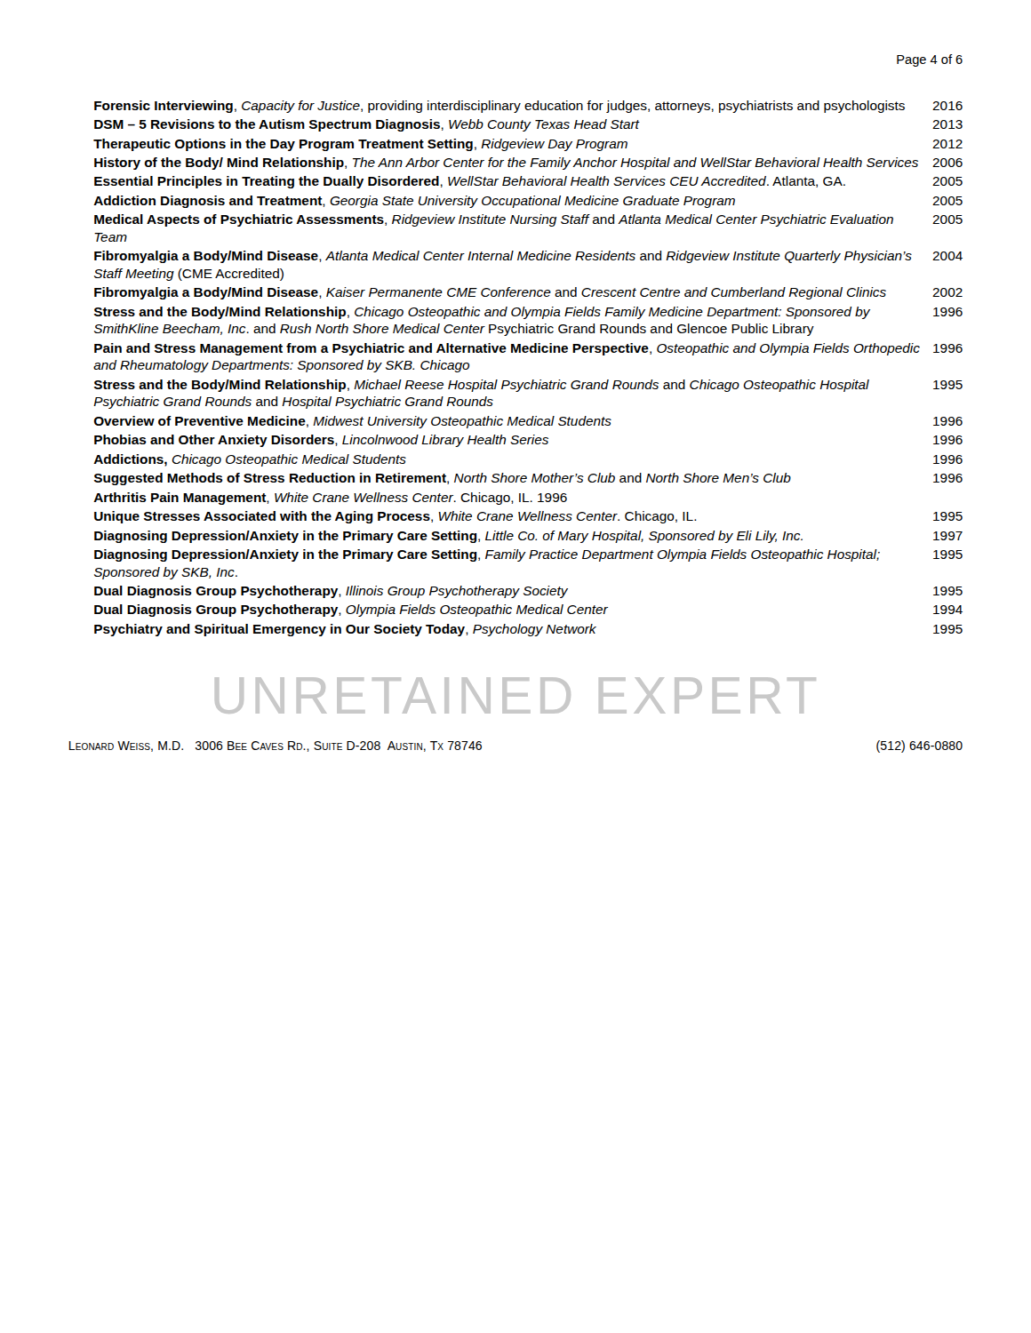Page 4 of 6
2016 Forensic Interviewing, Capacity for Justice, providing interdisciplinary education for judges, attorneys, psychiatrists and psychologists
2013 DSM – 5 Revisions to the Autism Spectrum Diagnosis, Webb County Texas Head Start
2012 Therapeutic Options in the Day Program Treatment Setting, Ridgeview Day Program
2006 History of the Body/ Mind Relationship, The Ann Arbor Center for the Family Anchor Hospital and WellStar Behavioral Health Services
2005 Essential Principles in Treating the Dually Disordered, WellStar Behavioral Health Services CEU Accredited. Atlanta, GA.
2005 Addiction Diagnosis and Treatment, Georgia State University Occupational Medicine Graduate Program
2005 Medical Aspects of Psychiatric Assessments, Ridgeview Institute Nursing Staff and Atlanta Medical Center Psychiatric Evaluation Team
2004 Fibromyalgia a Body/Mind Disease, Atlanta Medical Center Internal Medicine Residents and Ridgeview Institute Quarterly Physician’s Staff Meeting (CME Accredited)
2002 Fibromyalgia a Body/Mind Disease, Kaiser Permanente CME Conference and Crescent Centre and Cumberland Regional Clinics
1996 Stress and the Body/Mind Relationship, Chicago Osteopathic and Olympia Fields Family Medicine Department: Sponsored by SmithKline Beecham, Inc. and Rush North Shore Medical Center Psychiatric Grand Rounds and Glencoe Public Library
1996 Pain and Stress Management from a Psychiatric and Alternative Medicine Perspective, Osteopathic and Olympia Fields Orthopedic and Rheumatology Departments: Sponsored by SKB. Chicago
1995 Stress and the Body/Mind Relationship, Michael Reese Hospital Psychiatric Grand Rounds and Chicago Osteopathic Hospital Psychiatric Grand Rounds and Hospital Psychiatric Grand Rounds
1996 Overview of Preventive Medicine, Midwest University Osteopathic Medical Students
1996 Phobias and Other Anxiety Disorders, Lincolnwood Library Health Series
1996 Addictions, Chicago Osteopathic Medical Students
1996 Suggested Methods of Stress Reduction in Retirement, North Shore Mother’s Club and North Shore Men’s Club
Arthritis Pain Management, White Crane Wellness Center. Chicago, IL. 1996
1995 Unique Stresses Associated with the Aging Process, White Crane Wellness Center. Chicago, IL.
1997 Diagnosing Depression/Anxiety in the Primary Care Setting, Little Co. of Mary Hospital, Sponsored by Eli Lily, Inc.
1995 Diagnosing Depression/Anxiety in the Primary Care Setting, Family Practice Department Olympia Fields Osteopathic Hospital; Sponsored by SKB, Inc.
1995 Dual Diagnosis Group Psychotherapy, Illinois Group Psychotherapy Society
1994 Dual Diagnosis Group Psychotherapy, Olympia Fields Osteopathic Medical Center
1995 Psychiatry and Spiritual Emergency in Our Society Today, Psychology Network
UNRETAINED EXPERT
Leonard Weiss, M.D. 3006 Bee Caves Rd., Suite D-208 Austin, Tx 78746 (512) 646-0880